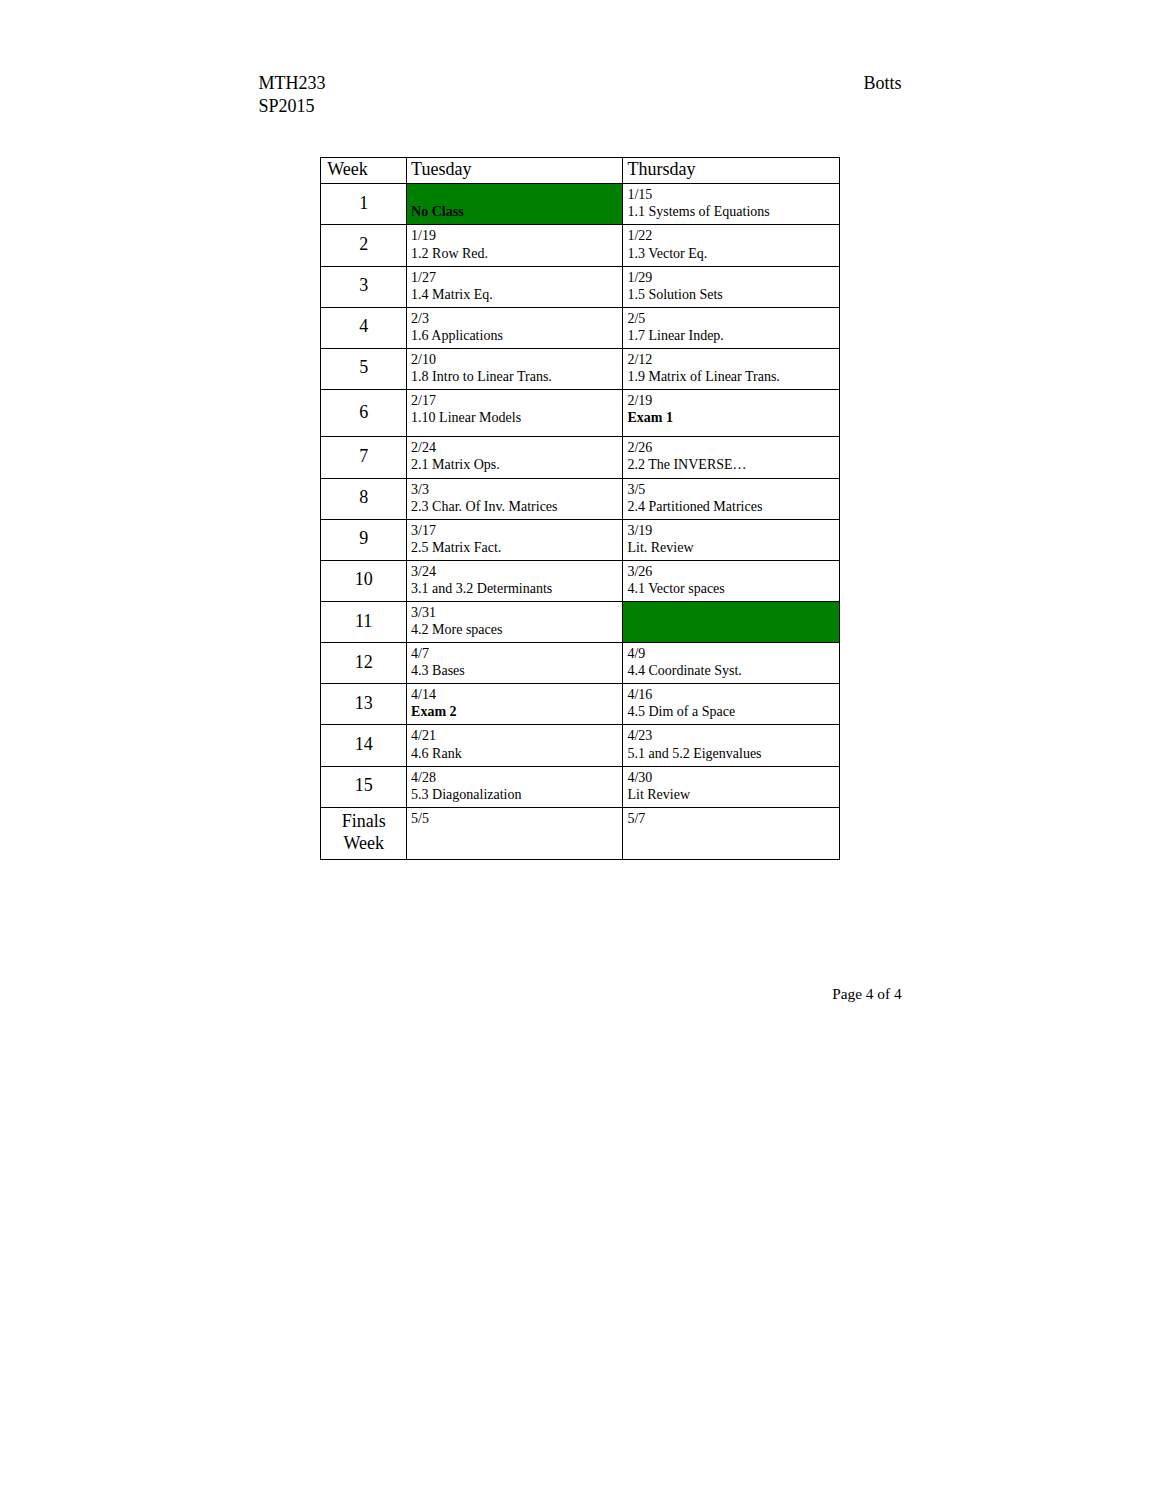MTH233
SP2015
Botts
| Week | Tuesday | Thursday |
| 1 | 1/13 No Class | 1/15 1.1 Systems of Equations |
| 2 | 1/19 1.2 Row Red. | 1/22 1.3 Vector Eq. |
| 3 | 1/27 1.4 Matrix Eq. | 1/29 1.5 Solution Sets |
| 4 | 2/3 1.6 Applications | 2/5 1.7 Linear Indep. |
| 5 | 2/10 1.8 Intro to Linear Trans. | 2/12 1.9 Matrix of Linear Trans. |
| 6 | 2/17 1.10 Linear Models | 2/19 Exam 1 |
| 7 | 2/24 2.1 Matrix Ops. | 2/26 2.2 The INVERSE… |
| 8 | 3/3 2.3 Char. Of Inv. Matrices | 3/5 2.4 Partitioned Matrices |
| 9 | 3/17 2.5 Matrix Fact. | 3/19 Lit. Review |
| 10 | 3/24 3.1 and 3.2 Determinants | 3/26 4.1 Vector spaces |
| 11 | 3/31 4.2 More spaces | 4/2 Easter Recess |
| 12 | 4/7 4.3 Bases | 4/9 4.4 Coordinate Syst. |
| 13 | 4/14 Exam 2 | 4/16 4.5 Dim of a Space |
| 14 | 4/21 4.6 Rank | 4/23 5.1 and 5.2 Eigenvalues |
| 15 | 4/28 5.3 Diagonalization | 4/30 Lit Review |
| Finals Week | 5/5 | 5/7 |
Page 4 of 4